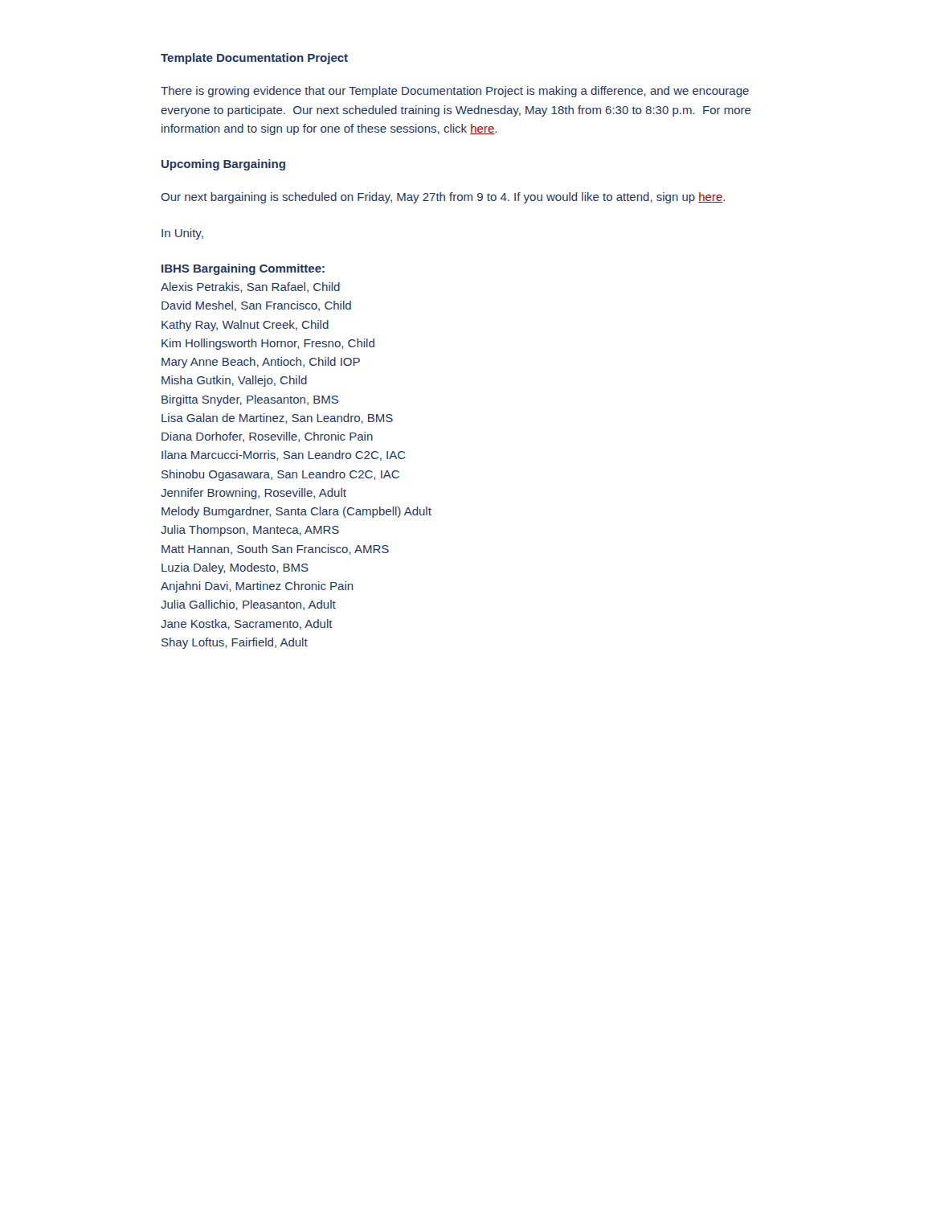Template Documentation Project
There is growing evidence that our Template Documentation Project is making a difference, and we encourage everyone to participate. Our next scheduled training is Wednesday, May 18th from 6:30 to 8:30 p.m. For more information and to sign up for one of these sessions, click here.
Upcoming Bargaining
Our next bargaining is scheduled on Friday, May 27th from 9 to 4. If you would like to attend, sign up here.
In Unity,
IBHS Bargaining Committee:
Alexis Petrakis, San Rafael, Child
David Meshel, San Francisco, Child
Kathy Ray, Walnut Creek, Child
Kim Hollingsworth Hornor, Fresno, Child
Mary Anne Beach, Antioch, Child IOP
Misha Gutkin, Vallejo, Child
Birgitta Snyder, Pleasanton, BMS
Lisa Galan de Martinez, San Leandro, BMS
Diana Dorhofer, Roseville, Chronic Pain
Ilana Marcucci-Morris, San Leandro C2C, IAC
Shinobu Ogasawara, San Leandro C2C, IAC
Jennifer Browning, Roseville, Adult
Melody Bumgardner, Santa Clara (Campbell) Adult
Julia Thompson, Manteca, AMRS
Matt Hannan, South San Francisco, AMRS
Luzia Daley, Modesto, BMS
Anjahni Davi, Martinez Chronic Pain
Julia Gallichio, Pleasanton, Adult
Jane Kostka, Sacramento, Adult
Shay Loftus, Fairfield, Adult